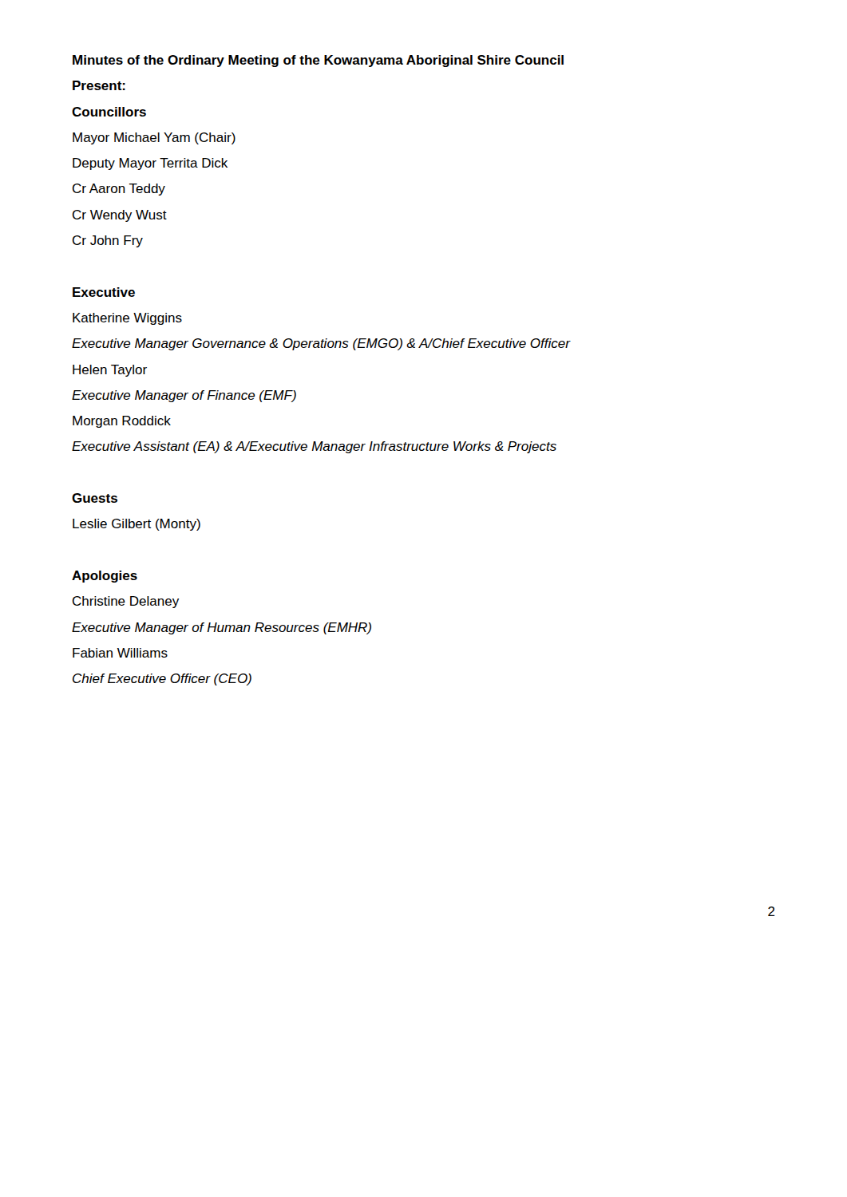Minutes of the Ordinary Meeting of the Kowanyama Aboriginal Shire Council
Present:
Councillors
Mayor Michael Yam (Chair)
Deputy Mayor Territa Dick
Cr Aaron Teddy
Cr Wendy Wust
Cr John Fry
Executive
Katherine Wiggins
Executive Manager Governance & Operations (EMGO) & A/Chief Executive Officer
Helen Taylor
Executive Manager of Finance (EMF)
Morgan Roddick
Executive Assistant (EA) & A/Executive Manager Infrastructure Works & Projects
Guests
Leslie Gilbert (Monty)
Apologies
Christine Delaney
Executive Manager of Human Resources (EMHR)
Fabian Williams
Chief Executive Officer (CEO)
2